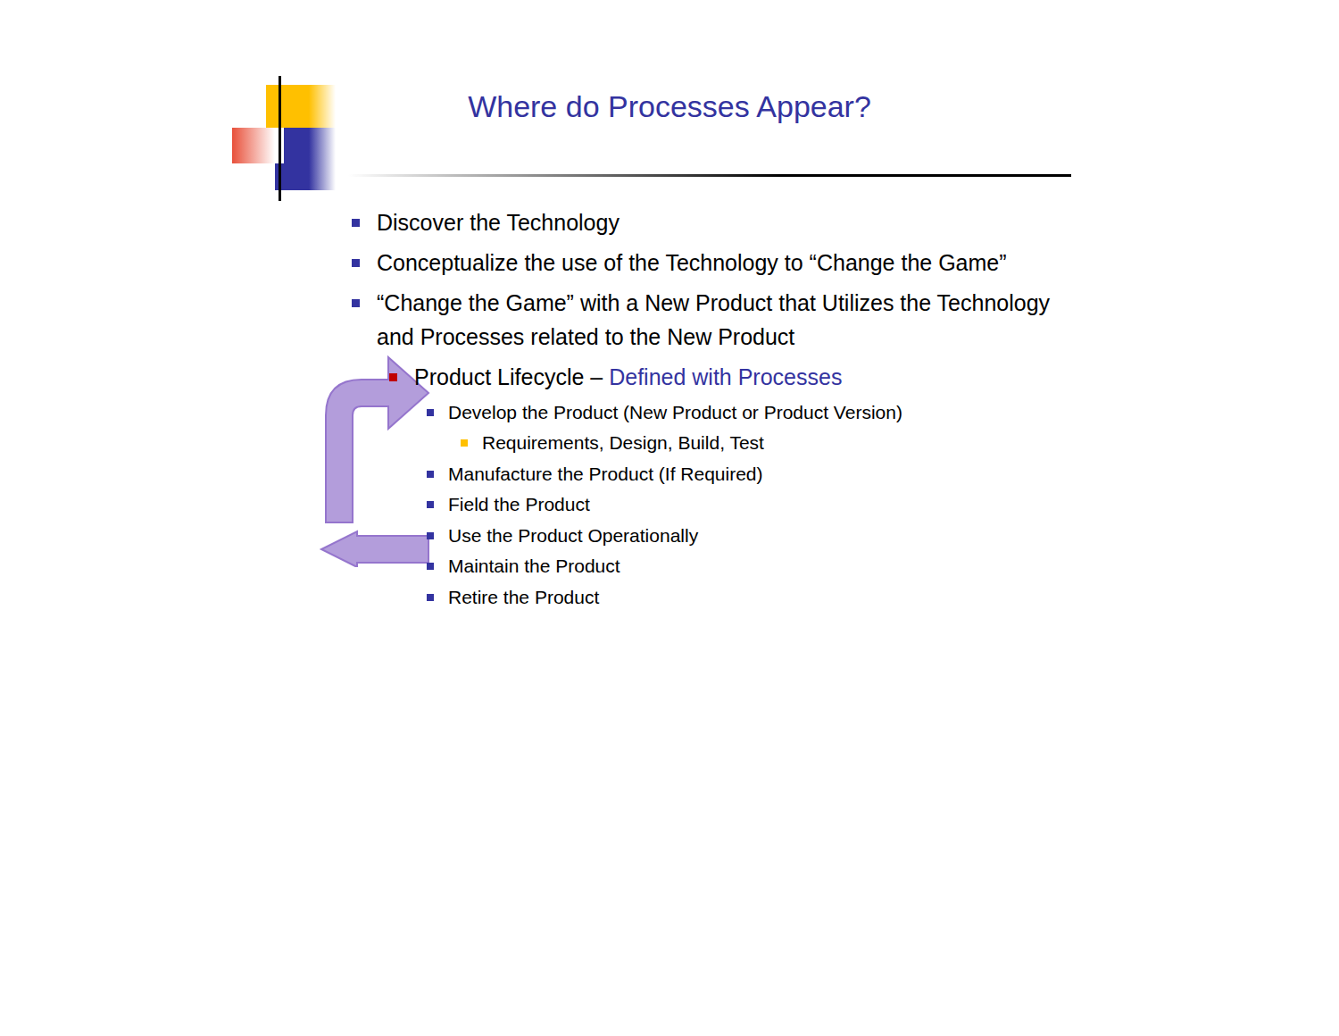Where do Processes Appear?
Discover the Technology
Conceptualize the use of the Technology to “Change the Game”
“Change the Game” with a New Product that Utilizes the Technology and Processes related to the New Product
Product Lifecycle – Defined with Processes
Develop the Product (New Product or Product Version)
Requirements, Design, Build, Test
Manufacture the Product (If Required)
Field the Product
Use the Product Operationally
Maintain the Product
Retire the Product